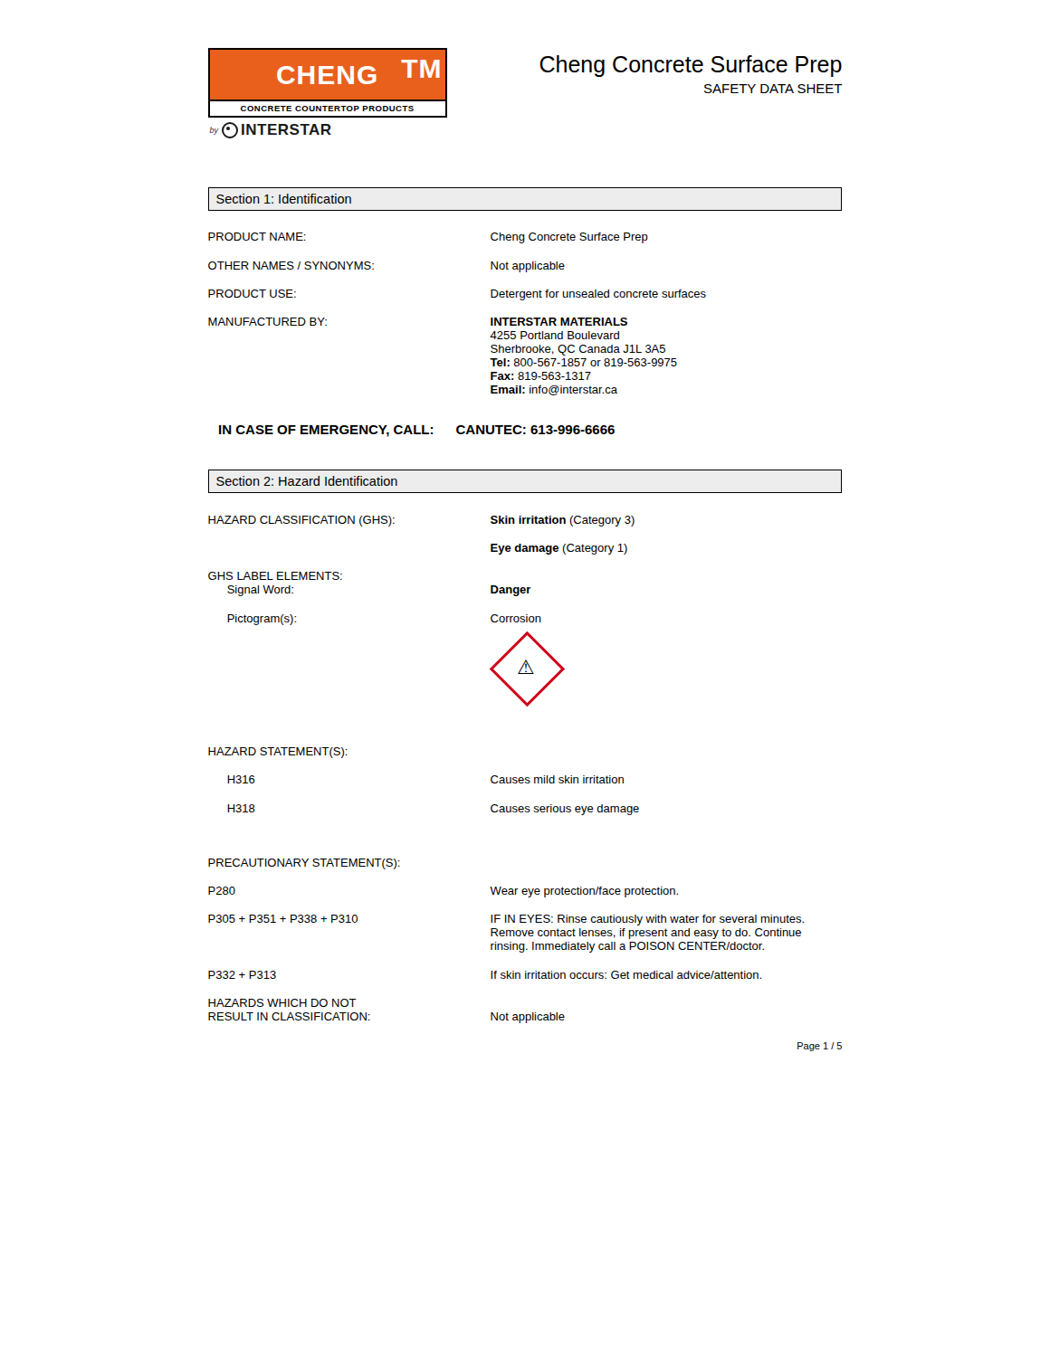CHENG TM
CONCRETE COUNTERTOP PRODUCTS
by INTERSTAR
Cheng Concrete Surface Prep
SAFETY DATA SHEET
Section 1: Identification
| PRODUCT NAME: | Cheng Concrete Surface Prep |
| OTHER NAMES / SYNONYMS: | Not applicable |
| PRODUCT USE: | Detergent for unsealed concrete surfaces |
| MANUFACTURED BY: | INTERSTAR MATERIALS 4255 Portland Boulevard Sherbrooke, QC Canada J1L 3A5 Tel: 800-567-1857 or 819-563-9975 Fax: 819-563-1317 Email: info@interstar.ca |
IN CASE OF EMERGENCY, CALL:
CANUTEC: 613-996-6666
Section 2: Hazard Identification
| HAZARD CLASSIFICATION (GHS): | Skin irritation (Category 3) |
| | Eye damage (Category 1) |
| GHS LABEL ELEMENTS: Signal Word: | Danger |
| Pictogram(s): | Corrosion ⚠ |
| HAZARD STATEMENT(S): | |
| H316 | Causes mild skin irritation |
| H318 | Causes serious eye damage |
| PRECAUTIONARY STATEMENT(S): | |
| P280 | Wear eye protection/face protection. |
| P305 + P351 + P338 + P310 | IF IN EYES: Rinse cautiously with water for several minutes. Remove contact lenses, if present and easy to do. Continue rinsing. Immediately call a POISON CENTER/doctor. |
| P332 + P313 | If skin irritation occurs: Get medical advice/attention. |
| HAZARDS WHICH DO NOT RESULT IN CLASSIFICATION: | Not applicable |
Page 1 / 5